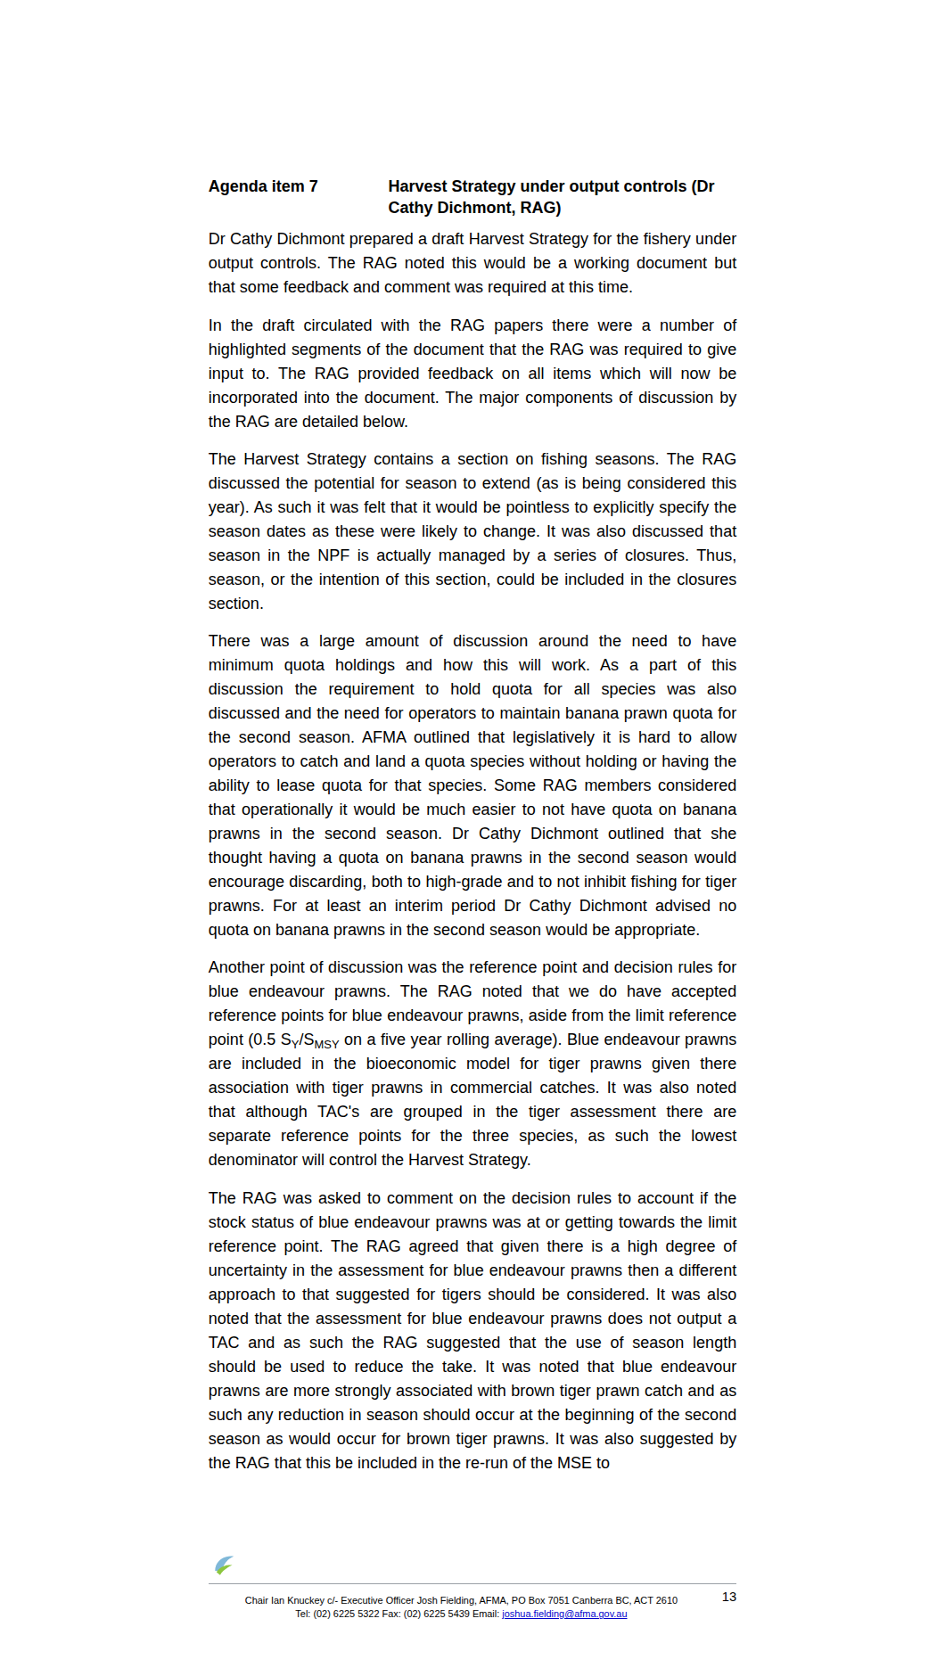Agenda item 7 Harvest Strategy under output controls (Dr Cathy Dichmont, RAG)
Dr Cathy Dichmont prepared a draft Harvest Strategy for the fishery under output controls. The RAG noted this would be a working document but that some feedback and comment was required at this time.
In the draft circulated with the RAG papers there were a number of highlighted segments of the document that the RAG was required to give input to. The RAG provided feedback on all items which will now be incorporated into the document. The major components of discussion by the RAG are detailed below.
The Harvest Strategy contains a section on fishing seasons. The RAG discussed the potential for season to extend (as is being considered this year). As such it was felt that it would be pointless to explicitly specify the season dates as these were likely to change. It was also discussed that season in the NPF is actually managed by a series of closures. Thus, season, or the intention of this section, could be included in the closures section.
There was a large amount of discussion around the need to have minimum quota holdings and how this will work. As a part of this discussion the requirement to hold quota for all species was also discussed and the need for operators to maintain banana prawn quota for the second season. AFMA outlined that legislatively it is hard to allow operators to catch and land a quota species without holding or having the ability to lease quota for that species. Some RAG members considered that operationally it would be much easier to not have quota on banana prawns in the second season. Dr Cathy Dichmont outlined that she thought having a quota on banana prawns in the second season would encourage discarding, both to high-grade and to not inhibit fishing for tiger prawns. For at least an interim period Dr Cathy Dichmont advised no quota on banana prawns in the second season would be appropriate.
Another point of discussion was the reference point and decision rules for blue endeavour prawns. The RAG noted that we do have accepted reference points for blue endeavour prawns, aside from the limit reference point (0.5 SY/SMSY on a five year rolling average). Blue endeavour prawns are included in the bioeconomic model for tiger prawns given there association with tiger prawns in commercial catches. It was also noted that although TAC's are grouped in the tiger assessment there are separate reference points for the three species, as such the lowest denominator will control the Harvest Strategy.
The RAG was asked to comment on the decision rules to account if the stock status of blue endeavour prawns was at or getting towards the limit reference point. The RAG agreed that given there is a high degree of uncertainty in the assessment for blue endeavour prawns then a different approach to that suggested for tigers should be considered. It was also noted that the assessment for blue endeavour prawns does not output a TAC and as such the RAG suggested that the use of season length should be used to reduce the take. It was noted that blue endeavour prawns are more strongly associated with brown tiger prawn catch and as such any reduction in season should occur at the beginning of the second season as would occur for brown tiger prawns. It was also suggested by the RAG that this be included in the re-run of the MSE to
Chair Ian Knuckey c/- Executive Officer Josh Fielding, AFMA, PO Box 7051 Canberra BC, ACT 2610
Tel: (02) 6225 5322 Fax: (02) 6225 5439 Email: joshua.fielding@afma.gov.au
13